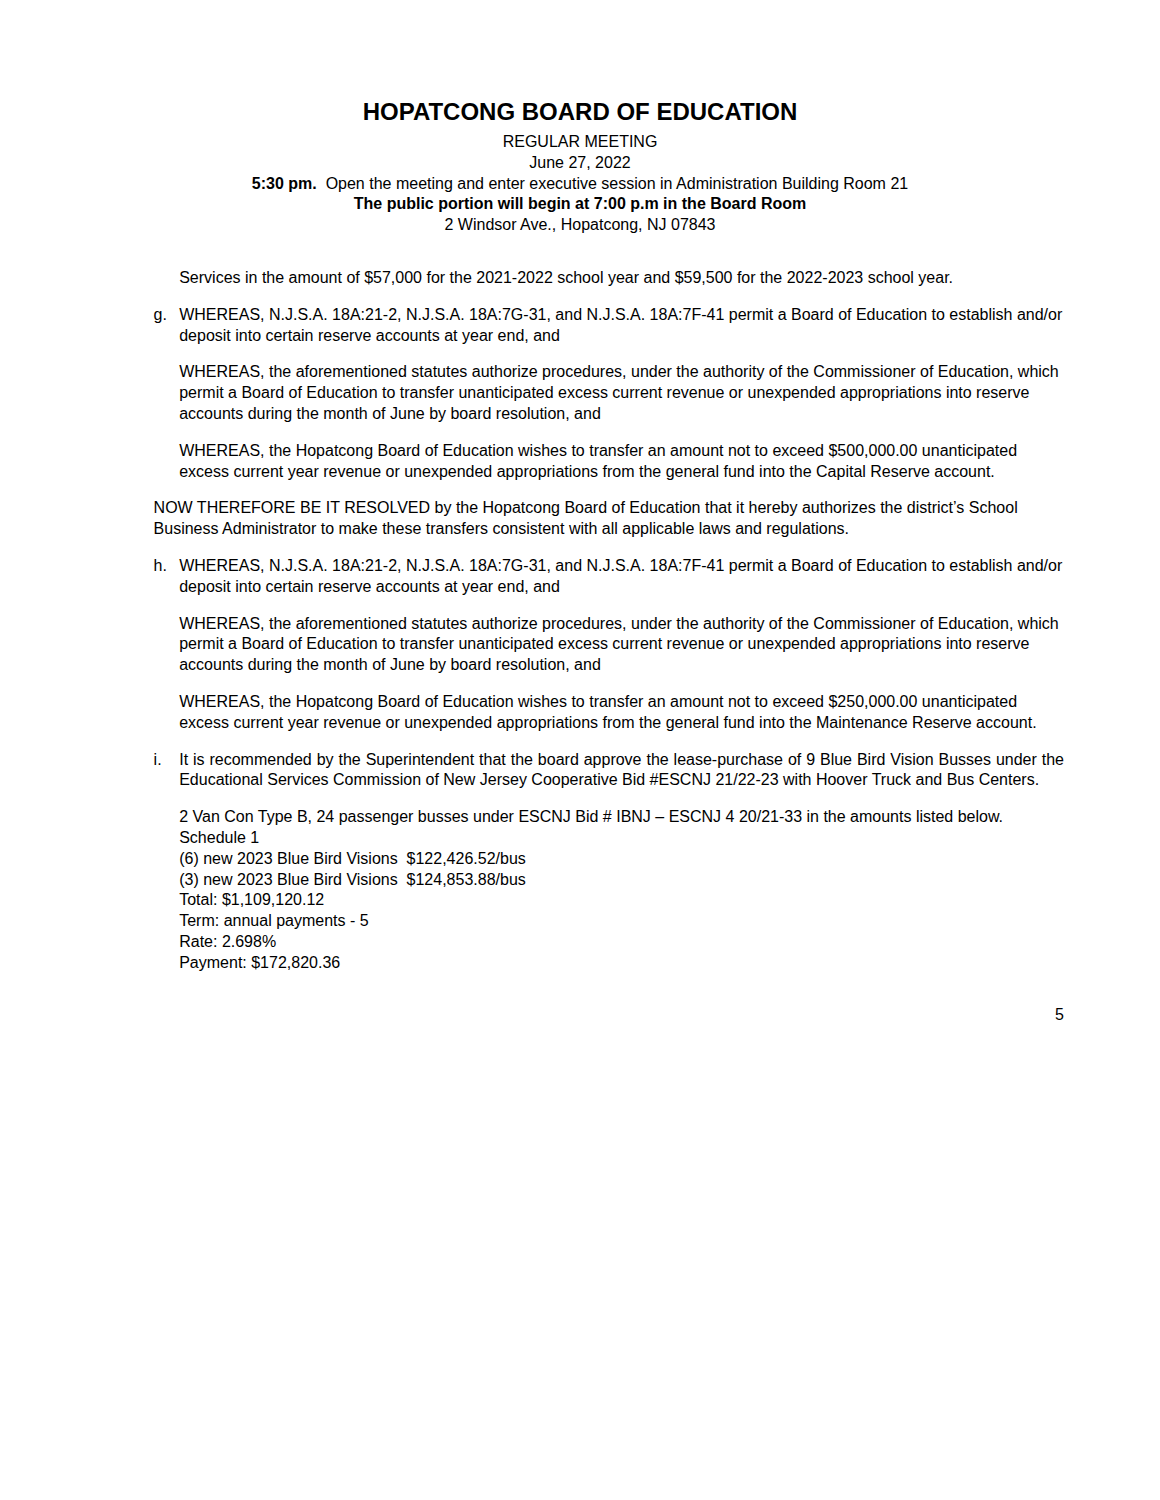HOPATCONG BOARD OF EDUCATION
REGULAR MEETING
June 27, 2022
5:30 pm. Open the meeting and enter executive session in Administration Building Room 21
The public portion will begin at 7:00 p.m in the Board Room
2 Windsor Ave., Hopatcong, NJ 07843
Services in the amount of $57,000 for the 2021-2022 school year and $59,500 for the 2022-2023 school year.
g.
WHEREAS, N.J.S.A. 18A:21-2, N.J.S.A. 18A:7G-31, and N.J.S.A. 18A:7F-41 permit a Board of Education to establish and/or deposit into certain reserve accounts at year end, and
WHEREAS, the aforementioned statutes authorize procedures, under the authority of the Commissioner of Education, which permit a Board of Education to transfer unanticipated excess current revenue or unexpended appropriations into reserve accounts during the month of June by board resolution, and
WHEREAS, the Hopatcong Board of Education wishes to transfer an amount not to exceed $500,000.00 unanticipated excess current year revenue or unexpended appropriations from the general fund into the Capital Reserve account.
NOW THEREFORE BE IT RESOLVED by the Hopatcong Board of Education that it hereby authorizes the district’s School Business Administrator to make these transfers consistent with all applicable laws and regulations.
h.
WHEREAS, N.J.S.A. 18A:21-2, N.J.S.A. 18A:7G-31, and N.J.S.A. 18A:7F-41 permit a Board of Education to establish and/or deposit into certain reserve accounts at year end, and
WHEREAS, the aforementioned statutes authorize procedures, under the authority of the Commissioner of Education, which permit a Board of Education to transfer unanticipated excess current revenue or unexpended appropriations into reserve accounts during the month of June by board resolution, and
WHEREAS, the Hopatcong Board of Education wishes to transfer an amount not to exceed $250,000.00 unanticipated excess current year revenue or unexpended appropriations from the general fund into the Maintenance Reserve account.
i.
It is recommended by the Superintendent that the board approve the lease-purchase of 9 Blue Bird Vision Busses under the Educational Services Commission of New Jersey Cooperative Bid #ESCNJ 21/22-23 with Hoover Truck and Bus Centers.
2 Van Con Type B, 24 passenger busses under ESCNJ Bid # IBNJ – ESCNJ 4 20/21-33 in the amounts listed below.
Schedule 1
(6) new 2023 Blue Bird Visions $122,426.52/bus
(3) new 2023 Blue Bird Visions $124,853.88/bus
Total: $1,109,120.12
Term: annual payments - 5
Rate: 2.698%
Payment: $172,820.36
5